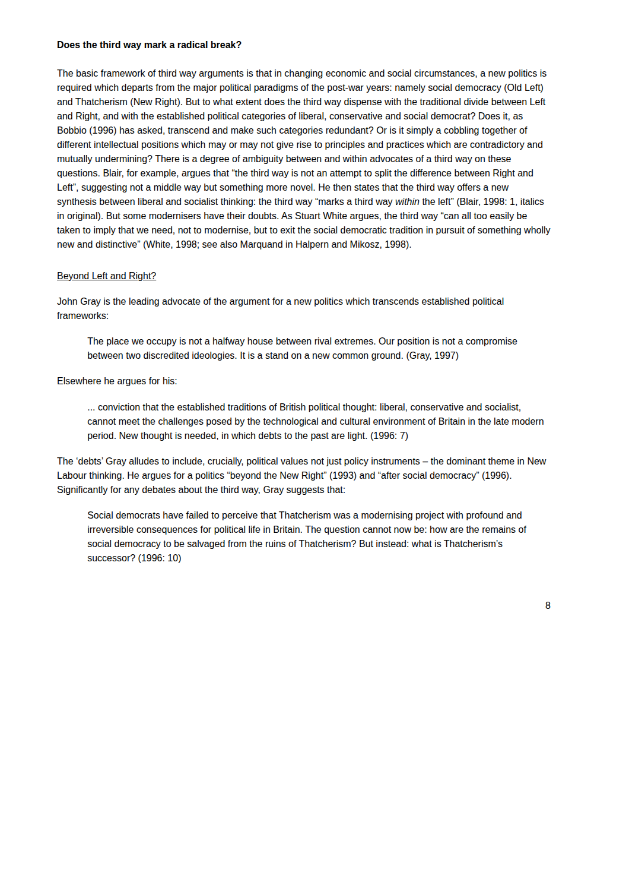Does the third way mark a radical break?
The basic framework of third way arguments is that in changing economic and social circumstances, a new politics is required which departs from the major political paradigms of the post-war years: namely social democracy (Old Left) and Thatcherism (New Right). But to what extent does the third way dispense with the traditional divide between Left and Right, and with the established political categories of liberal, conservative and social democrat? Does it, as Bobbio (1996) has asked, transcend and make such categories redundant? Or is it simply a cobbling together of different intellectual positions which may or may not give rise to principles and practices which are contradictory and mutually undermining? There is a degree of ambiguity between and within advocates of a third way on these questions. Blair, for example, argues that “the third way is not an attempt to split the difference between Right and Left”, suggesting not a middle way but something more novel. He then states that the third way offers a new synthesis between liberal and socialist thinking: the third way “marks a third way within the left” (Blair, 1998: 1, italics in original). But some modernisers have their doubts. As Stuart White argues, the third way “can all too easily be taken to imply that we need, not to modernise, but to exit the social democratic tradition in pursuit of something wholly new and distinctive” (White, 1998; see also Marquand in Halpern and Mikosz, 1998).
Beyond Left and Right?
John Gray is the leading advocate of the argument for a new politics which transcends established political frameworks:
The place we occupy is not a halfway house between rival extremes. Our position is not a compromise between two discredited ideologies. It is a stand on a new common ground. (Gray, 1997)
Elsewhere he argues for his:
... conviction that the established traditions of British political thought: liberal, conservative and socialist, cannot meet the challenges posed by the technological and cultural environment of Britain in the late modern period. New thought is needed, in which debts to the past are light. (1996: 7)
The ‘debts’ Gray alludes to include, crucially, political values not just policy instruments – the dominant theme in New Labour thinking. He argues for a politics “beyond the New Right” (1993) and “after social democracy” (1996). Significantly for any debates about the third way, Gray suggests that:
Social democrats have failed to perceive that Thatcherism was a modernising project with profound and irreversible consequences for political life in Britain. The question cannot now be: how are the remains of social democracy to be salvaged from the ruins of Thatcherism? But instead: what is Thatcherism’s successor? (1996: 10)
8